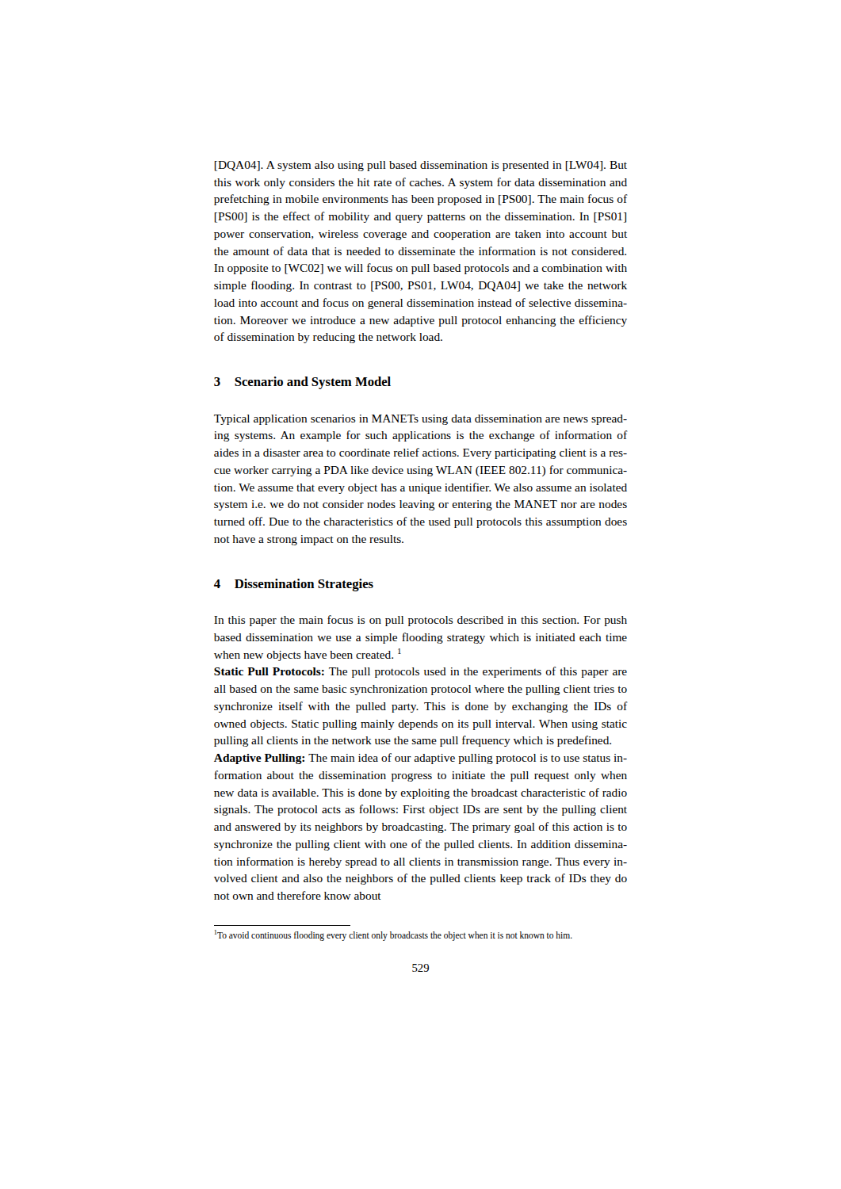[DQA04]. A system also using pull based dissemination is presented in [LW04]. But this work only considers the hit rate of caches. A system for data dissemination and prefetching in mobile environments has been proposed in [PS00]. The main focus of [PS00] is the effect of mobility and query patterns on the dissemination. In [PS01] power conservation, wireless coverage and cooperation are taken into account but the amount of data that is needed to disseminate the information is not considered. In opposite to [WC02] we will focus on pull based protocols and a combination with simple flooding. In contrast to [PS00, PS01, LW04, DQA04] we take the network load into account and focus on general dissemination instead of selective dissemination. Moreover we introduce a new adaptive pull protocol enhancing the efficiency of dissemination by reducing the network load.
3 Scenario and System Model
Typical application scenarios in MANETs using data dissemination are news spreading systems. An example for such applications is the exchange of information of aides in a disaster area to coordinate relief actions. Every participating client is a rescue worker carrying a PDA like device using WLAN (IEEE 802.11) for communication. We assume that every object has a unique identifier. We also assume an isolated system i.e. we do not consider nodes leaving or entering the MANET nor are nodes turned off. Due to the characteristics of the used pull protocols this assumption does not have a strong impact on the results.
4 Dissemination Strategies
In this paper the main focus is on pull protocols described in this section. For push based dissemination we use a simple flooding strategy which is initiated each time when new objects have been created. 1
Static Pull Protocols: The pull protocols used in the experiments of this paper are all based on the same basic synchronization protocol where the pulling client tries to synchronize itself with the pulled party. This is done by exchanging the IDs of owned objects. Static pulling mainly depends on its pull interval. When using static pulling all clients in the network use the same pull frequency which is predefined.
Adaptive Pulling: The main idea of our adaptive pulling protocol is to use status information about the dissemination progress to initiate the pull request only when new data is available. This is done by exploiting the broadcast characteristic of radio signals. The protocol acts as follows: First object IDs are sent by the pulling client and answered by its neighbors by broadcasting. The primary goal of this action is to synchronize the pulling client with one of the pulled clients. In addition dissemination information is hereby spread to all clients in transmission range. Thus every involved client and also the neighbors of the pulled clients keep track of IDs they do not own and therefore know about
1To avoid continuous flooding every client only broadcasts the object when it is not known to him.
529